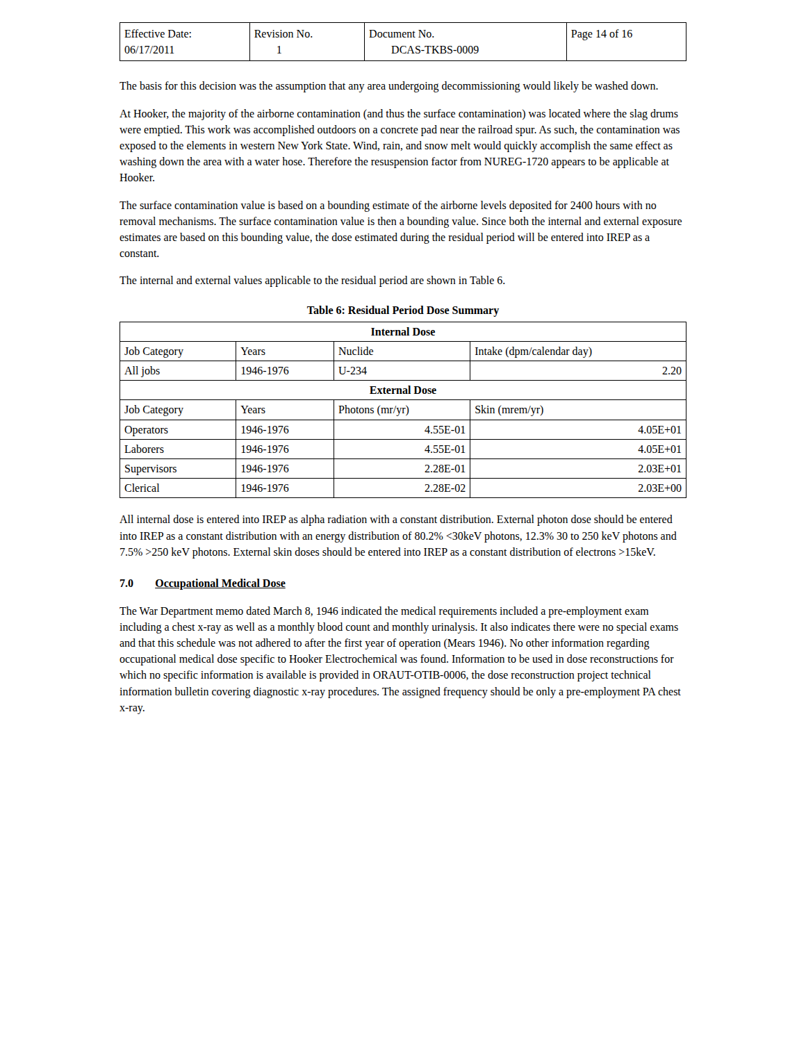| Effective Date: 06/17/2011 | Revision No. 1 | Document No. DCAS-TKBS-0009 | Page 14 of 16 |
The basis for this decision was the assumption that any area undergoing decommissioning would likely be washed down.
At Hooker, the majority of the airborne contamination (and thus the surface contamination) was located where the slag drums were emptied. This work was accomplished outdoors on a concrete pad near the railroad spur. As such, the contamination was exposed to the elements in western New York State. Wind, rain, and snow melt would quickly accomplish the same effect as washing down the area with a water hose. Therefore the resuspension factor from NUREG-1720 appears to be applicable at Hooker.
The surface contamination value is based on a bounding estimate of the airborne levels deposited for 2400 hours with no removal mechanisms. The surface contamination value is then a bounding value. Since both the internal and external exposure estimates are based on this bounding value, the dose estimated during the residual period will be entered into IREP as a constant.
The internal and external values applicable to the residual period are shown in Table 6.
Table 6: Residual Period Dose Summary
| Internal Dose |
| Job Category | Years | Nuclide | Intake (dpm/calendar day) |
| All jobs | 1946-1976 | U-234 | 2.20 |
| External Dose |
| Job Category | Years | Photons (mr/yr) | Skin (mrem/yr) |
| Operators | 1946-1976 | 4.55E-01 | 4.05E+01 |
| Laborers | 1946-1976 | 4.55E-01 | 4.05E+01 |
| Supervisors | 1946-1976 | 2.28E-01 | 2.03E+01 |
| Clerical | 1946-1976 | 2.28E-02 | 2.03E+00 |
All internal dose is entered into IREP as alpha radiation with a constant distribution. External photon dose should be entered into IREP as a constant distribution with an energy distribution of 80.2% <30keV photons, 12.3% 30 to 250 keV photons and 7.5% >250 keV photons. External skin doses should be entered into IREP as a constant distribution of electrons >15keV.
7.0 Occupational Medical Dose
The War Department memo dated March 8, 1946 indicated the medical requirements included a pre-employment exam including a chest x-ray as well as a monthly blood count and monthly urinalysis. It also indicates there were no special exams and that this schedule was not adhered to after the first year of operation (Mears 1946). No other information regarding occupational medical dose specific to Hooker Electrochemical was found. Information to be used in dose reconstructions for which no specific information is available is provided in ORAUT-OTIB-0006, the dose reconstruction project technical information bulletin covering diagnostic x-ray procedures. The assigned frequency should be only a pre-employment PA chest x-ray.